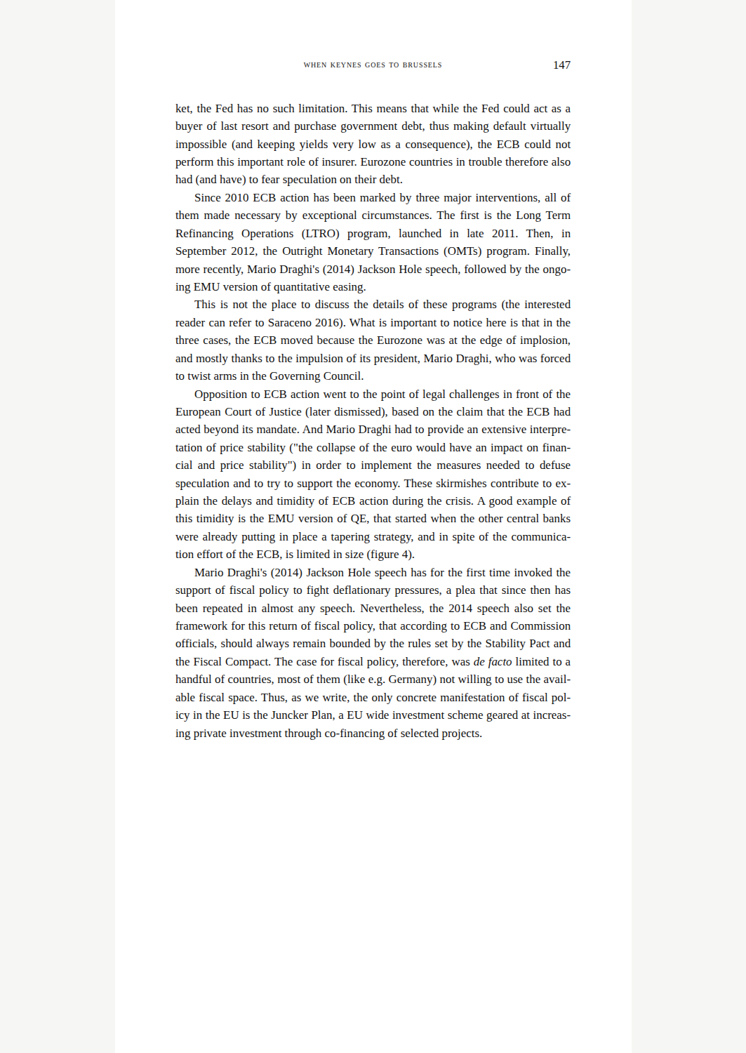when keynes goes to brussels 147
ket, the Fed has no such limitation. This means that while the Fed could act as a buyer of last resort and purchase government debt, thus making default virtually impossible (and keeping yields very low as a consequence), the ECB could not perform this important role of insurer. Eurozone countries in trouble therefore also had (and have) to fear speculation on their debt.
Since 2010 ECB action has been marked by three major interventions, all of them made necessary by exceptional circumstances. The first is the Long Term Refinancing Operations (LTRO) program, launched in late 2011. Then, in September 2012, the Outright Monetary Transactions (OMTs) program. Finally, more recently, Mario Draghi's (2014) Jackson Hole speech, followed by the ongoing EMU version of quantitative easing.
This is not the place to discuss the details of these programs (the interested reader can refer to Saraceno 2016). What is important to notice here is that in the three cases, the ECB moved because the Eurozone was at the edge of implosion, and mostly thanks to the impulsion of its president, Mario Draghi, who was forced to twist arms in the Governing Council.
Opposition to ECB action went to the point of legal challenges in front of the European Court of Justice (later dismissed), based on the claim that the ECB had acted beyond its mandate. And Mario Draghi had to provide an extensive interpretation of price stability ("the collapse of the euro would have an impact on financial and price stability") in order to implement the measures needed to defuse speculation and to try to support the economy. These skirmishes contribute to explain the delays and timidity of ECB action during the crisis. A good example of this timidity is the EMU version of QE, that started when the other central banks were already putting in place a tapering strategy, and in spite of the communication effort of the ECB, is limited in size (figure 4).
Mario Draghi's (2014) Jackson Hole speech has for the first time invoked the support of fiscal policy to fight deflationary pressures, a plea that since then has been repeated in almost any speech. Nevertheless, the 2014 speech also set the framework for this return of fiscal policy, that according to ECB and Commission officials, should always remain bounded by the rules set by the Stability Pact and the Fiscal Compact. The case for fiscal policy, therefore, was de facto limited to a handful of countries, most of them (like e.g. Germany) not willing to use the available fiscal space. Thus, as we write, the only concrete manifestation of fiscal policy in the EU is the Juncker Plan, a EU wide investment scheme geared at increasing private investment through co-financing of selected projects.